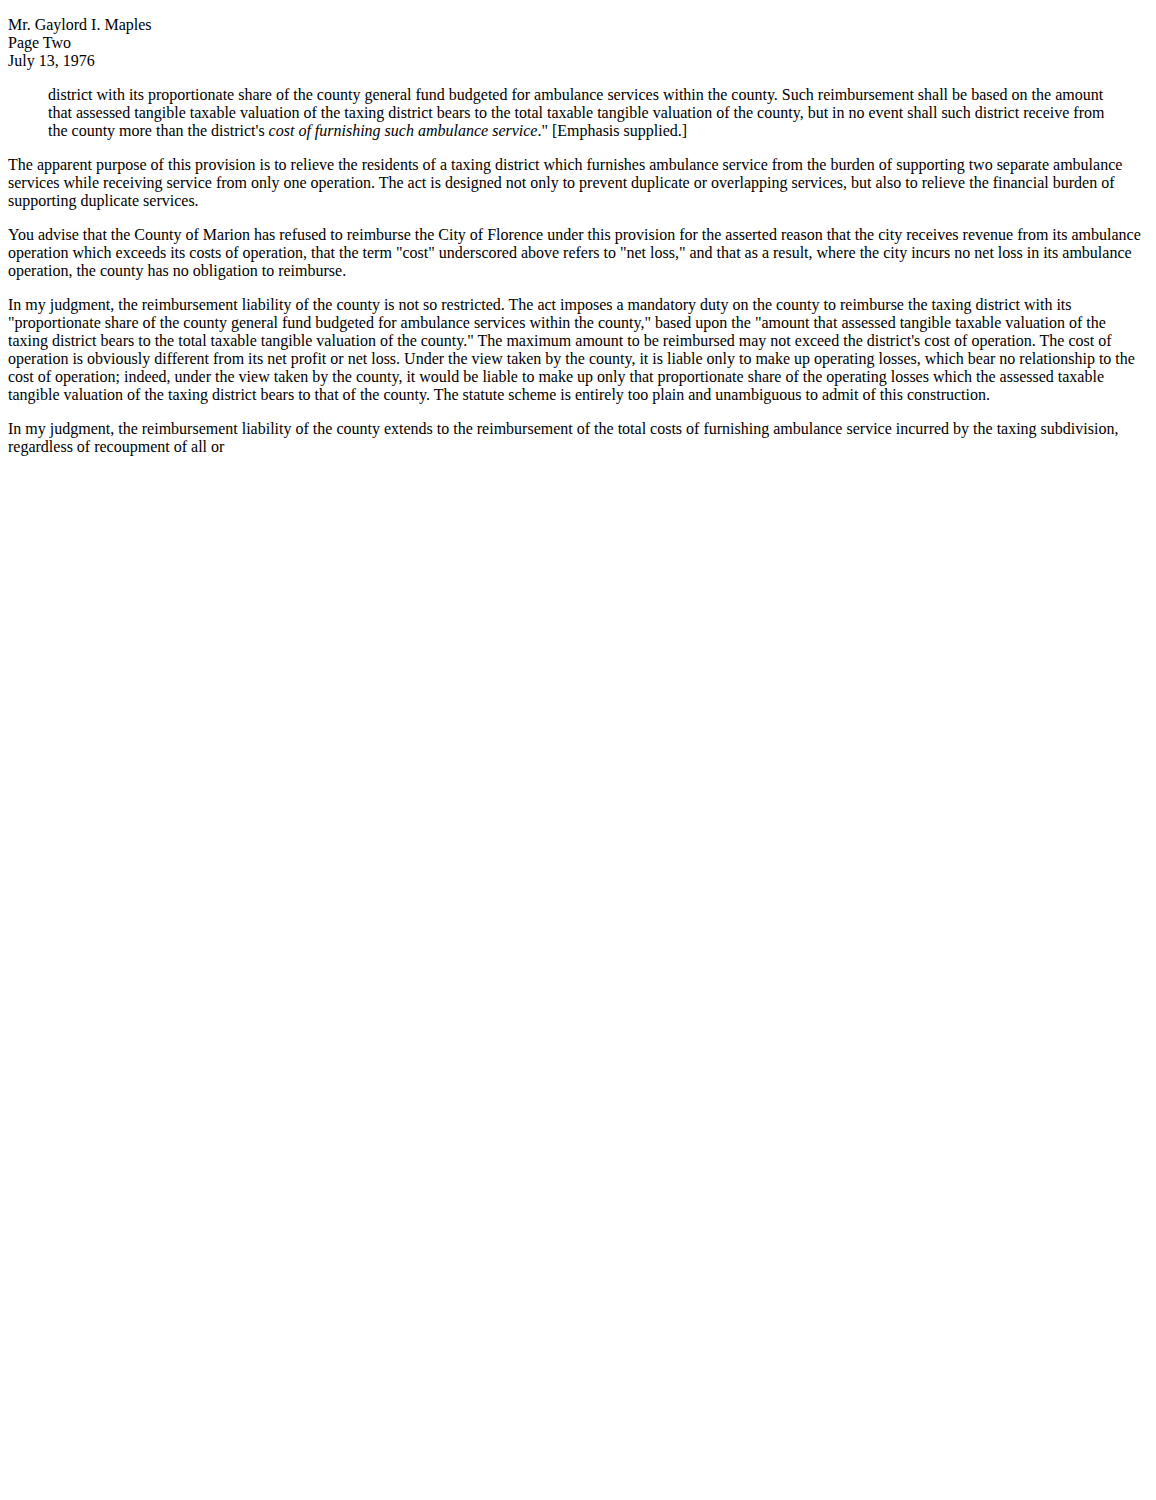Mr. Gaylord I. Maples
Page Two
July 13, 1976
district with its proportionate share of the county general fund budgeted for ambulance services within the county. Such reimbursement shall be based on the amount that assessed tangible taxable valuation of the taxing district bears to the total taxable tangible valuation of the county, but in no event shall such district receive from the county more than the district's cost of furnishing such ambulance service." [Emphasis supplied.]
The apparent purpose of this provision is to relieve the residents of a taxing district which furnishes ambulance service from the burden of supporting two separate ambulance services while receiving service from only one operation. The act is designed not only to prevent duplicate or overlapping services, but also to relieve the financial burden of supporting duplicate services.
You advise that the County of Marion has refused to reimburse the City of Florence under this provision for the asserted reason that the city receives revenue from its ambulance operation which exceeds its costs of operation, that the term "cost" underscored above refers to "net loss," and that as a result, where the city incurs no net loss in its ambulance operation, the county has no obligation to reimburse.
In my judgment, the reimbursement liability of the county is not so restricted. The act imposes a mandatory duty on the county to reimburse the taxing district with its "proportionate share of the county general fund budgeted for ambulance services within the county," based upon the "amount that assessed tangible taxable valuation of the taxing district bears to the total taxable tangible valuation of the county." The maximum amount to be reimbursed may not exceed the district's cost of operation. The cost of operation is obviously different from its net profit or net loss. Under the view taken by the county, it is liable only to make up operating losses, which bear no relationship to the cost of operation; indeed, under the view taken by the county, it would be liable to make up only that proportionate share of the operating losses which the assessed taxable tangible valuation of the taxing district bears to that of the county. The statute scheme is entirely too plain and unambiguous to admit of this construction.
In my judgment, the reimbursement liability of the county extends to the reimbursement of the total costs of furnishing ambulance service incurred by the taxing subdivision, regardless of recoupment of all or